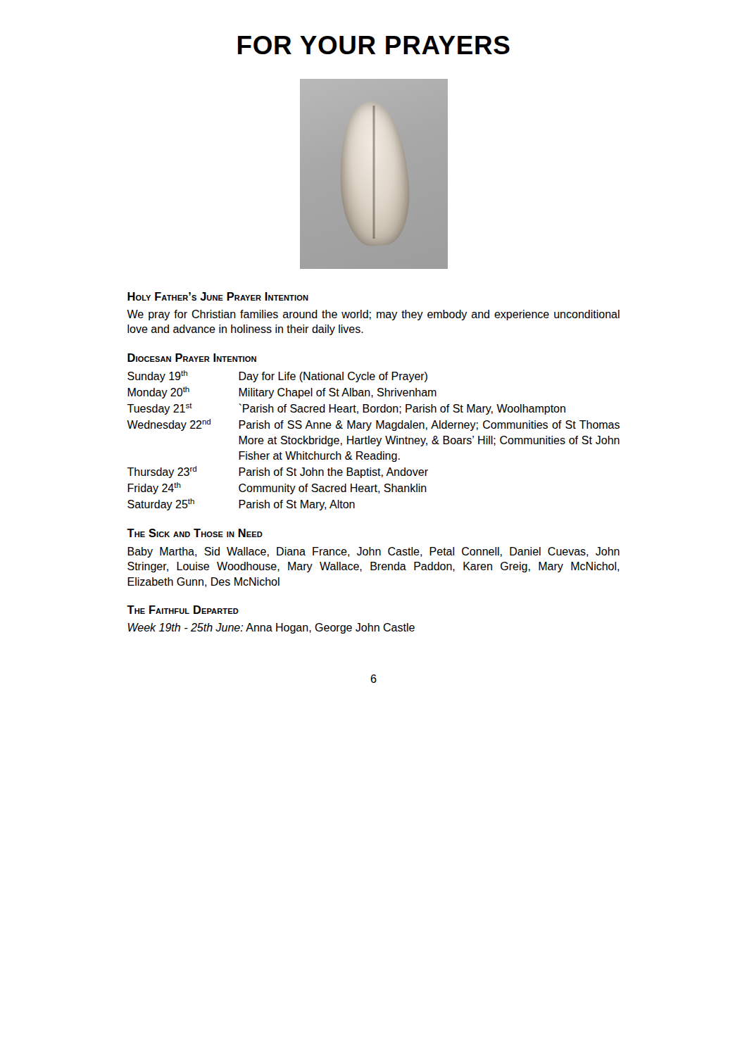FOR YOUR PRAYERS
Holy Father’s June Prayer Intention
We pray for Christian families around the world; may they embody and experience unconditional love and advance in holiness in their daily lives.
Diocesan Prayer Intention
| Sunday 19 th | Day for Life (National Cycle of Prayer) |
| Monday 20 th | Military Chapel of St Alban, Shrivenham |
| Tuesday 21 st | `Parish of Sacred Heart, Bordon; Parish of St Mary, Woolhampton |
| Wednesday 22 nd | Parish of SS Anne & Mary Magdalen, Alderney; Communities of St Thomas More at Stockbridge, Hartley Wintney, & Boars’ Hill; Communities of St John Fisher at Whitchurch & Reading. |
| Thursday 23 rd | Parish of St John the Baptist, Andover |
| Friday 24 th | Community of Sacred Heart, Shanklin |
| Saturday 25 th | Parish of St Mary, Alton |
The Sick and Those in Need
Baby Martha, Sid Wallace, Diana France, John Castle, Petal Connell, Daniel Cuevas, John Stringer, Louise Woodhouse, Mary Wallace, Brenda Paddon, Karen Greig, Mary McNichol, Elizabeth Gunn, Des McNichol
The Faithful Departed
Week 19th - 25th June: Anna Hogan, George John Castle
6